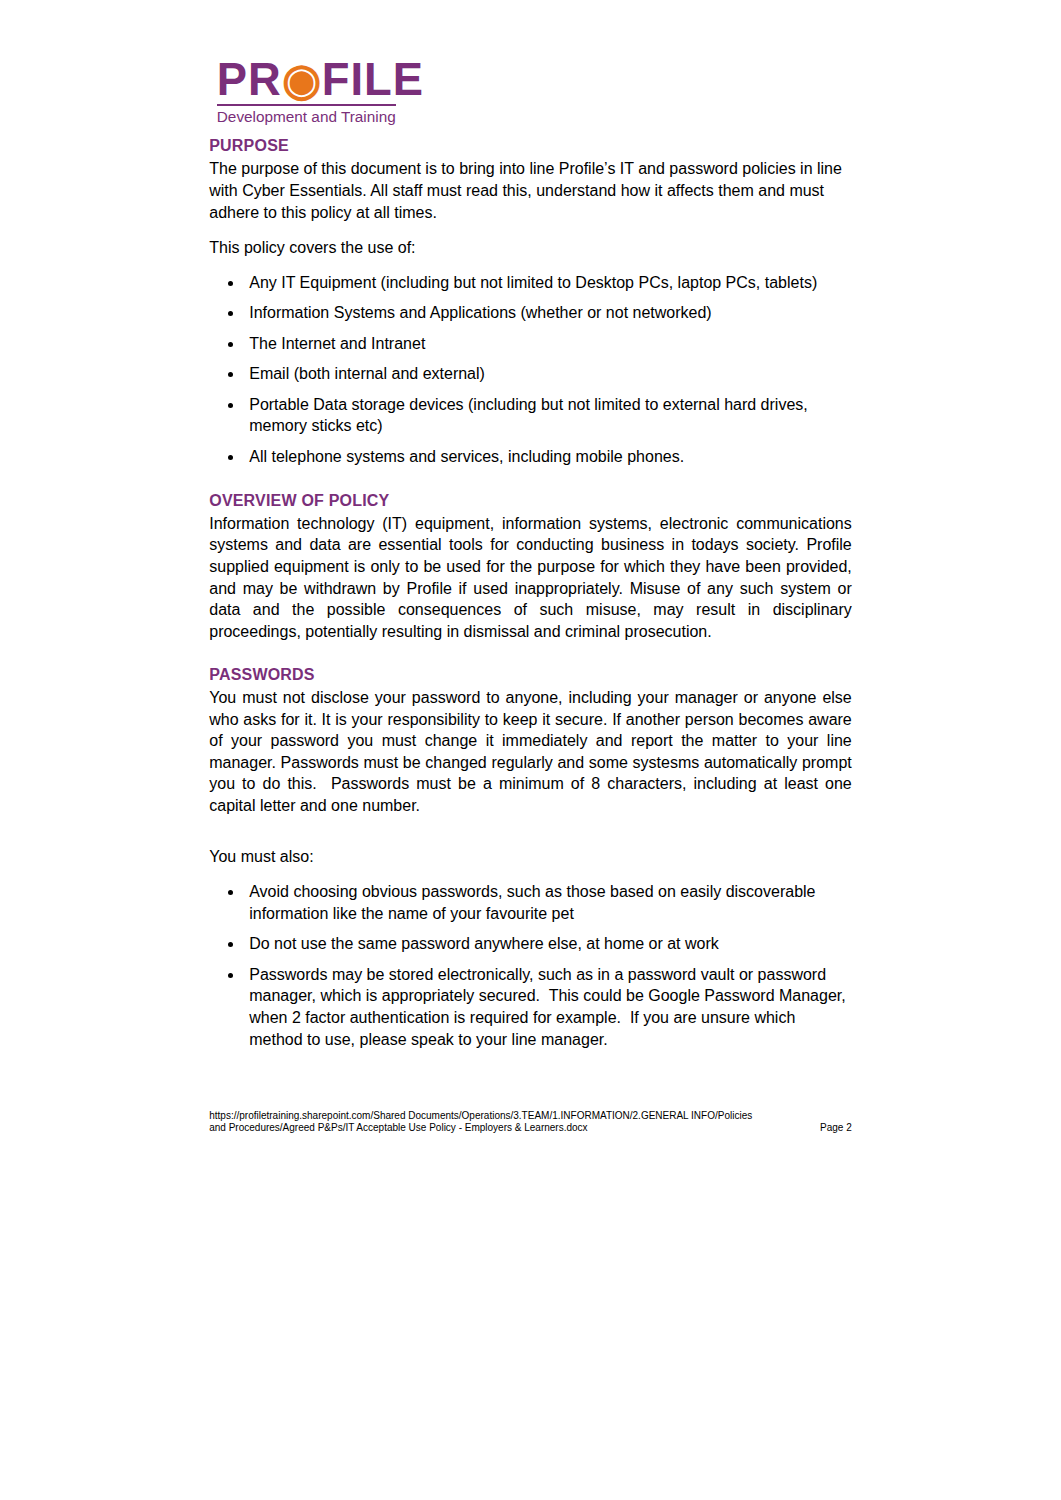PR◉FILE
Development and Training
PURPOSE
The purpose of this document is to bring into line Profile’s IT and password policies in line with Cyber Essentials. All staff must read this, understand how it affects them and must adhere to this policy at all times.
This policy covers the use of:
Any IT Equipment (including but not limited to Desktop PCs, laptop PCs, tablets)
Information Systems and Applications (whether or not networked)
The Internet and Intranet
Email (both internal and external)
Portable Data storage devices (including but not limited to external hard drives, memory sticks etc)
All telephone systems and services, including mobile phones.
OVERVIEW OF POLICY
Information technology (IT) equipment, information systems, electronic communications systems and data are essential tools for conducting business in todays society. Profile supplied equipment is only to be used for the purpose for which they have been provided, and may be withdrawn by Profile if used inappropriately. Misuse of any such system or data and the possible consequences of such misuse, may result in disciplinary proceedings, potentially resulting in dismissal and criminal prosecution.
PASSWORDS
You must not disclose your password to anyone, including your manager or anyone else who asks for it. It is your responsibility to keep it secure. If another person becomes aware of your password you must change it immediately and report the matter to your line manager. Passwords must be changed regularly and some systesms automatically prompt you to do this. Passwords must be a minimum of 8 characters, including at least one capital letter and one number.
You must also:
Avoid choosing obvious passwords, such as those based on easily discoverable information like the name of your favourite pet
Do not use the same password anywhere else, at home or at work
Passwords may be stored electronically, such as in a password vault or password manager, which is appropriately secured. This could be Google Password Manager, when 2 factor authentication is required for example. If you are unsure which method to use, please speak to your line manager.
https://profiletraining.sharepoint.com/Shared Documents/Operations/3.TEAM/1.INFORMATION/2.GENERAL INFO/Policies and Procedures/Agreed P&Ps/IT Acceptable Use Policy - Employers & Learners.docx
Page 2